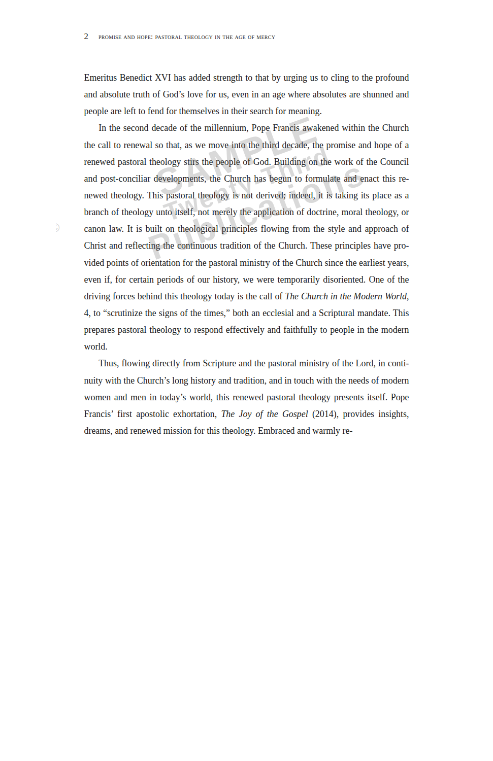SAMPLE Twenty-Third Publications
©
2 Promise and Hope: Pastoral Theology in the Age of Mercy
Emeritus Benedict XVI has added strength to that by urging us to cling to the profound and absolute truth of God’s love for us, even in an age where absolutes are shunned and people are left to fend for themselves in their search for meaning.
In the second decade of the millennium, Pope Francis awakened within the Church the call to renewal so that, as we move into the third decade, the promise and hope of a renewed pastoral theology stirs the people of God. Building on the work of the Council and post-conciliar developments, the Church has begun to formulate and enact this renewed theology. This pastoral theology is not derived; indeed, it is taking its place as a branch of theology unto itself, not merely the application of doctrine, moral theology, or canon law. It is built on theological principles flowing from the style and approach of Christ and reflecting the continuous tradition of the Church. These principles have provided points of orientation for the pastoral ministry of the Church since the earliest years, even if, for certain periods of our history, we were temporarily disoriented. One of the driving forces behind this theology today is the call of The Church in the Modern World, 4, to “scrutinize the signs of the times,” both an ecclesial and a Scriptural mandate. This prepares pastoral theology to respond effectively and faithfully to people in the modern world.
Thus, flowing directly from Scripture and the pastoral ministry of the Lord, in continuity with the Church’s long history and tradition, and in touch with the needs of modern women and men in today’s world, this renewed pastoral theology presents itself. Pope Francis’ first apostolic exhortation, The Joy of the Gospel (2014), provides insights, dreams, and renewed mission for this theology. Embraced and warmly re-